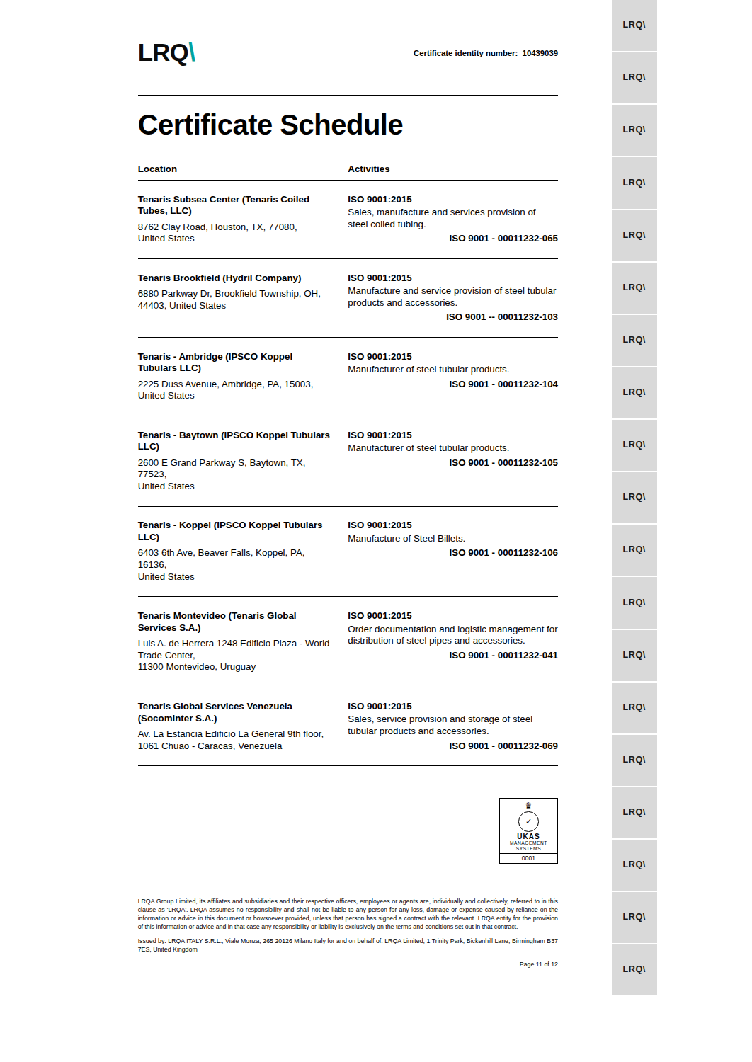LRQ\
LRQ\
LRQ\
LRQ\
LRQ\
LRQ\
LRQ\
LRQ\
LRQ\
LRQ\
LRQ\
LRQ\
LRQ\
LRQ\
LRQ\
LRQ\
LRQ\
LRQ\
LRQ\
Certificate identity number: 10439039
LRQ\
Certificate Schedule
| Location | Activities |
| --- | --- |
| Tenaris Subsea Center (Tenaris Coiled Tubes, LLC) 8762 Clay Road, Houston, TX, 77080, United States | ISO 9001:2015 Sales, manufacture and services provision of steel coiled tubing. ISO 9001 - 00011232-065 |
| Tenaris Brookfield (Hydril Company) 6880 Parkway Dr, Brookfield Township, OH, 44403, United States | ISO 9001:2015 Manufacture and service provision of steel tubular products and accessories. ISO 9001 -- 00011232-103 |
| Tenaris - Ambridge (IPSCO Koppel Tubulars LLC) 2225 Duss Avenue, Ambridge, PA, 15003, United States | ISO 9001:2015 Manufacturer of steel tubular products. ISO 9001 - 00011232-104 |
| Tenaris - Baytown (IPSCO Koppel Tubulars LLC) 2600 E Grand Parkway S, Baytown, TX, 77523, United States | ISO 9001:2015 Manufacturer of steel tubular products. ISO 9001 - 00011232-105 |
| Tenaris - Koppel (IPSCO Koppel Tubulars LLC) 6403 6th Ave, Beaver Falls, Koppel, PA, 16136, United States | ISO 9001:2015 Manufacture of Steel Billets. ISO 9001 - 00011232-106 |
| Tenaris Montevideo (Tenaris Global Services S.A.) Luis A. de Herrera 1248 Edificio Plaza - World Trade Center, 11300 Montevideo, Uruguay | ISO 9001:2015 Order documentation and logistic management for distribution of steel pipes and accessories. ISO 9001 - 00011232-041 |
| Tenaris Global Services Venezuela (Socominter S.A.) Av. La Estancia Edificio La General 9th floor, 1061 Chuao - Caracas, Venezuela | ISO 9001:2015 Sales, service provision and storage of steel tubular products and accessories. ISO 9001 - 00011232-069 |
♛
✓
UKAS
MANAGEMENT
SYSTEMS
0001
LRQA Group Limited, its affiliates and subsidiaries and their respective officers, employees or agents are, individually and collectively, referred to in this clause as 'LRQA'. LRQA assumes no responsibility and shall not be liable to any person for any loss, damage or expense caused by reliance on the information or advice in this document or howsoever provided, unless that person has signed a contract with the relevant LRQA entity for the provision of this information or advice and in that case any responsibility or liability is exclusively on the terms and conditions set out in that contract.
Issued by: LRQA ITALY S.R.L., Viale Monza, 265 20126 Milano Italy for and on behalf of: LRQA Limited, 1 Trinity Park, Bickenhill Lane, Birmingham B37 7ES, United Kingdom
Page 11 of 12